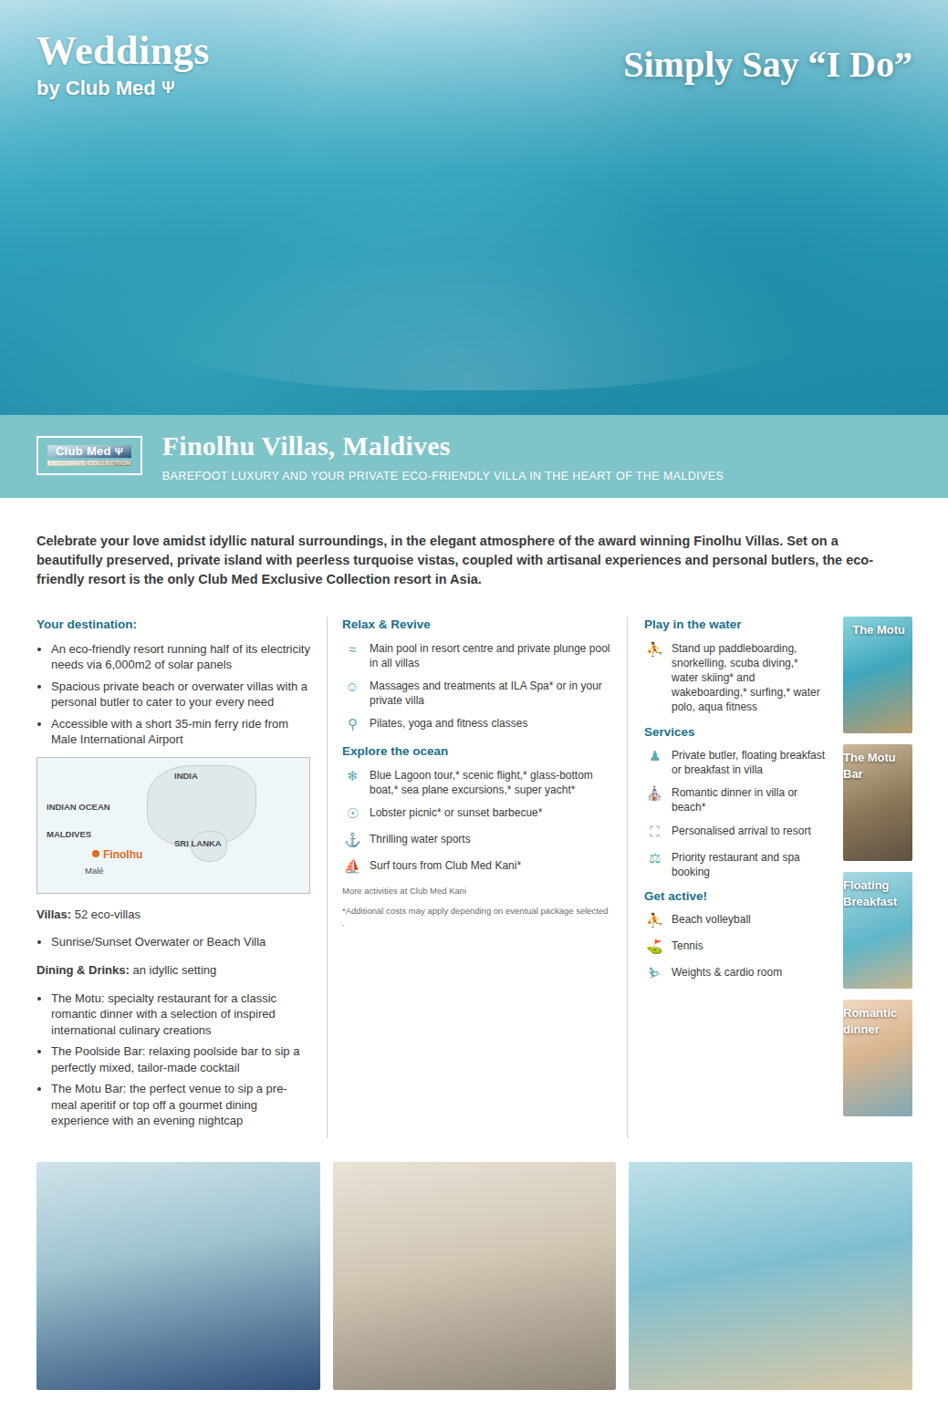Weddings
by Club Med Ψ
Simply Say “I Do”
Club Med Ψ
EXCLUSIVE COLLECTION
Finolhu Villas, Maldives
Barefoot luxury and your private eco-friendly villa in the heart of the Maldives
Celebrate your love amidst idyllic natural surroundings, in the elegant atmosphere of the award winning Finolhu Villas. Set on a beautifully preserved, private island with peerless turquoise vistas, coupled with artisanal experiences and personal butlers, the eco-friendly resort is the only Club Med Exclusive Collection resort in Asia.
Your destination:
An eco-friendly resort running half of its electricity needs via 6,000m2 of solar panels
Spacious private beach or overwater villas with a personal butler to cater to your every need
Accessible with a short 35-min ferry ride from Male International Airport
INDIA INDIAN OCEAN MALDIVES SRI LANKA Finolhu Malé
Villas: 52 eco-villas
Sunrise/Sunset Overwater or Beach Villa
Dining & Drinks: an idyllic setting
The Motu: specialty restaurant for a classic romantic dinner with a selection of inspired international culinary creations
The Poolside Bar: relaxing poolside bar to sip a perfectly mixed, tailor-made cocktail
The Motu Bar: the perfect venue to sip a pre-meal aperitif or top off a gourmet dining experience with an evening nightcap
Relax & Revive
≈Main pool in resort centre and private plunge pool in all villas
☺Massages and treatments at ILA Spa* or in your private villa
⚲Pilates, yoga and fitness classes
Explore the ocean
❄Blue Lagoon tour,* scenic flight,* glass-bottom boat,* sea plane excursions,* super yacht*
☉Lobster picnic* or sunset barbecue*
⚓Thrilling water sports
⛵Surf tours from Club Med Kani*
More activities at Club Med Kani
*Additional costs may apply depending on eventual package selected
.
Play in the water
⛹Stand up paddleboarding, snorkelling, scuba diving,* water skiing* and wakeboarding,* surfing,* water polo, aqua fitness
Services
♟Private butler, floating breakfast or breakfast in villa
⛪Romantic dinner in villa or beach*
⛶Personalised arrival to resort
⚖Priority restaurant and spa booking
Get active!
⛹Beach volleyball
⛳Tennis
⛷Weights & cardio room
The Motu
The Motu Bar
Floating Breakfast
Romantic dinner